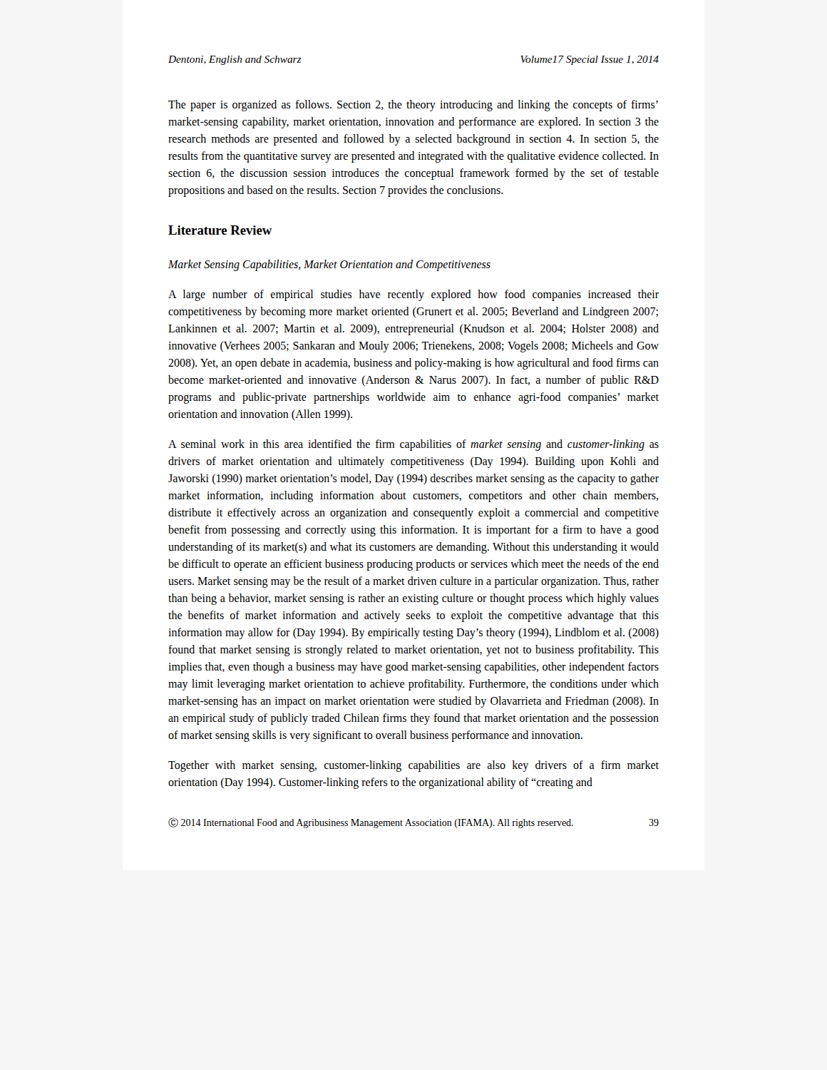Dentoni, English and Schwarz
Volume17 Special Issue 1, 2014
The paper is organized as follows. Section 2, the theory introducing and linking the concepts of firms’ market-sensing capability, market orientation, innovation and performance are explored. In section 3 the research methods are presented and followed by a selected background in section 4. In section 5, the results from the quantitative survey are presented and integrated with the qualitative evidence collected. In section 6, the discussion session introduces the conceptual framework formed by the set of testable propositions and based on the results. Section 7 provides the conclusions.
Literature Review
Market Sensing Capabilities, Market Orientation and Competitiveness
A large number of empirical studies have recently explored how food companies increased their competitiveness by becoming more market oriented (Grunert et al. 2005; Beverland and Lindgreen 2007; Lankinnen et al. 2007; Martin et al. 2009), entrepreneurial (Knudson et al. 2004; Holster 2008) and innovative (Verhees 2005; Sankaran and Mouly 2006; Trienekens, 2008; Vogels 2008; Micheels and Gow 2008). Yet, an open debate in academia, business and policy-making is how agricultural and food firms can become market-oriented and innovative (Anderson & Narus 2007). In fact, a number of public R&D programs and public-private partnerships worldwide aim to enhance agri-food companies’ market orientation and innovation (Allen 1999).
A seminal work in this area identified the firm capabilities of market sensing and customer-linking as drivers of market orientation and ultimately competitiveness (Day 1994). Building upon Kohli and Jaworski (1990) market orientation’s model, Day (1994) describes market sensing as the capacity to gather market information, including information about customers, competitors and other chain members, distribute it effectively across an organization and consequently exploit a commercial and competitive benefit from possessing and correctly using this information. It is important for a firm to have a good understanding of its market(s) and what its customers are demanding. Without this understanding it would be difficult to operate an efficient business producing products or services which meet the needs of the end users. Market sensing may be the result of a market driven culture in a particular organization. Thus, rather than being a behavior, market sensing is rather an existing culture or thought process which highly values the benefits of market information and actively seeks to exploit the competitive advantage that this information may allow for (Day 1994). By empirically testing Day’s theory (1994), Lindblom et al. (2008) found that market sensing is strongly related to market orientation, yet not to business profitability. This implies that, even though a business may have good market-sensing capabilities, other independent factors may limit leveraging market orientation to achieve profitability. Furthermore, the conditions under which market-sensing has an impact on market orientation were studied by Olavarrieta and Friedman (2008). In an empirical study of publicly traded Chilean firms they found that market orientation and the possession of market sensing skills is very significant to overall business performance and innovation.
Together with market sensing, customer-linking capabilities are also key drivers of a firm market orientation (Day 1994). Customer-linking refers to the organizational ability of “creating and
Ⓒ 2014 International Food and Agribusiness Management Association (IFAMA). All rights reserved.
39